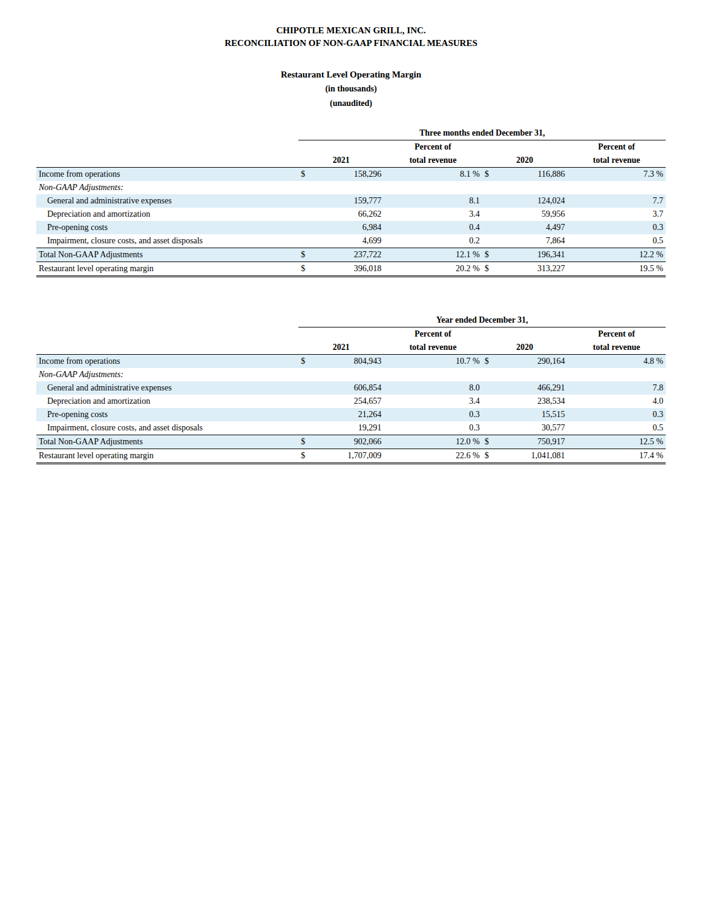CHIPOTLE MEXICAN GRILL, INC.
RECONCILIATION OF NON-GAAP FINANCIAL MEASURES
Restaurant Level Operating Margin
(in thousands)
(unaudited)
| | Three months ended December 31, |
| | | Percent of | | Percent of |
| | 2021 | total revenue | 2020 | total revenue |
| Income from operations | $ | 158,296 | 8.1 % | $ | 116,886 | 7.3 % |
| Non-GAAP Adjustments: | | | | | | |
| General and administrative expenses | | 159,777 | 8.1 | | 124,024 | 7.7 |
| Depreciation and amortization | | 66,262 | 3.4 | | 59,956 | 3.7 |
| Pre-opening costs | | 6,984 | 0.4 | | 4,497 | 0.3 |
| Impairment, closure costs, and asset disposals | | 4,699 | 0.2 | | 7,864 | 0.5 |
| Total Non-GAAP Adjustments | $ | 237,722 | 12.1 % | $ | 196,341 | 12.2 % |
| Restaurant level operating margin | $ | 396,018 | 20.2 % | $ | 313,227 | 19.5 % |
| | Year ended December 31, |
| | | Percent of | | Percent of |
| | 2021 | total revenue | 2020 | total revenue |
| Income from operations | $ | 804,943 | 10.7 % | $ | 290,164 | 4.8 % |
| Non-GAAP Adjustments: | | | | | | |
| General and administrative expenses | | 606,854 | 8.0 | | 466,291 | 7.8 |
| Depreciation and amortization | | 254,657 | 3.4 | | 238,534 | 4.0 |
| Pre-opening costs | | 21,264 | 0.3 | | 15,515 | 0.3 |
| Impairment, closure costs, and asset disposals | | 19,291 | 0.3 | | 30,577 | 0.5 |
| Total Non-GAAP Adjustments | $ | 902,066 | 12.0 % | $ | 750,917 | 12.5 % |
| Restaurant level operating margin | $ | 1,707,009 | 22.6 % | $ | 1,041,081 | 17.4 % |